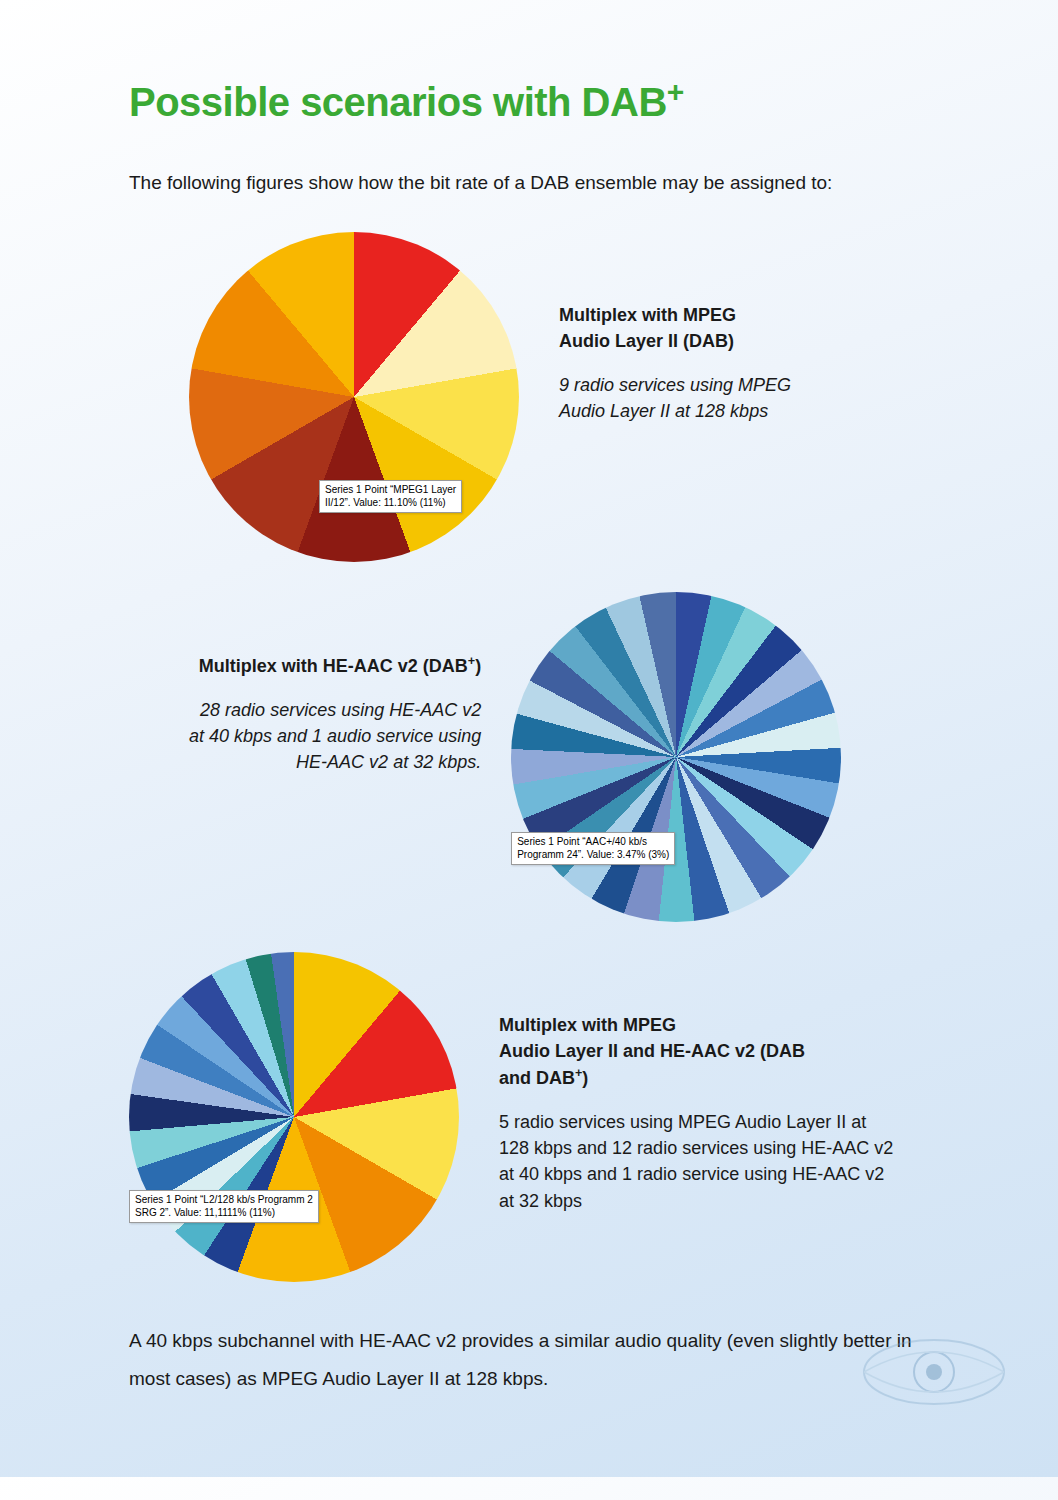Possible scenarios with DAB+
The following figures show how the bit rate of a DAB ensemble may be assigned to:
Series 1 Point “MPEG1 Layer
II/12”. Value: 11.10% (11%)
Multiplex with MPEG
Audio Layer II (DAB) 9 radio services using MPEG
Audio Layer II at 128 kbps
Multiplex with HE-AAC v2 (DAB+) 28 radio services using HE-AAC v2
at 40 kbps and 1 audio service using
HE-AAC v2 at 32 kbps.
Series 1 Point “AAC+/40 kb/s
Programm 24”. Value: 3.47% (3%)
Series 1 Point “L2/128 kb/s Programm 2
SRG 2”. Value: 11,1111% (11%)
Multiplex with MPEG
Audio Layer II and HE-AAC v2 (DAB
and DAB+) 5 radio services using MPEG Audio Layer II at 128 kbps and 12 radio services using HE-AAC v2 at 40 kbps and 1 radio service using HE-AAC v2 at 32 kbps
A 40 kbps subchannel with HE-AAC v2 provides a similar audio quality (even slightly better in most cases) as MPEG Audio Layer II at 128 kbps.